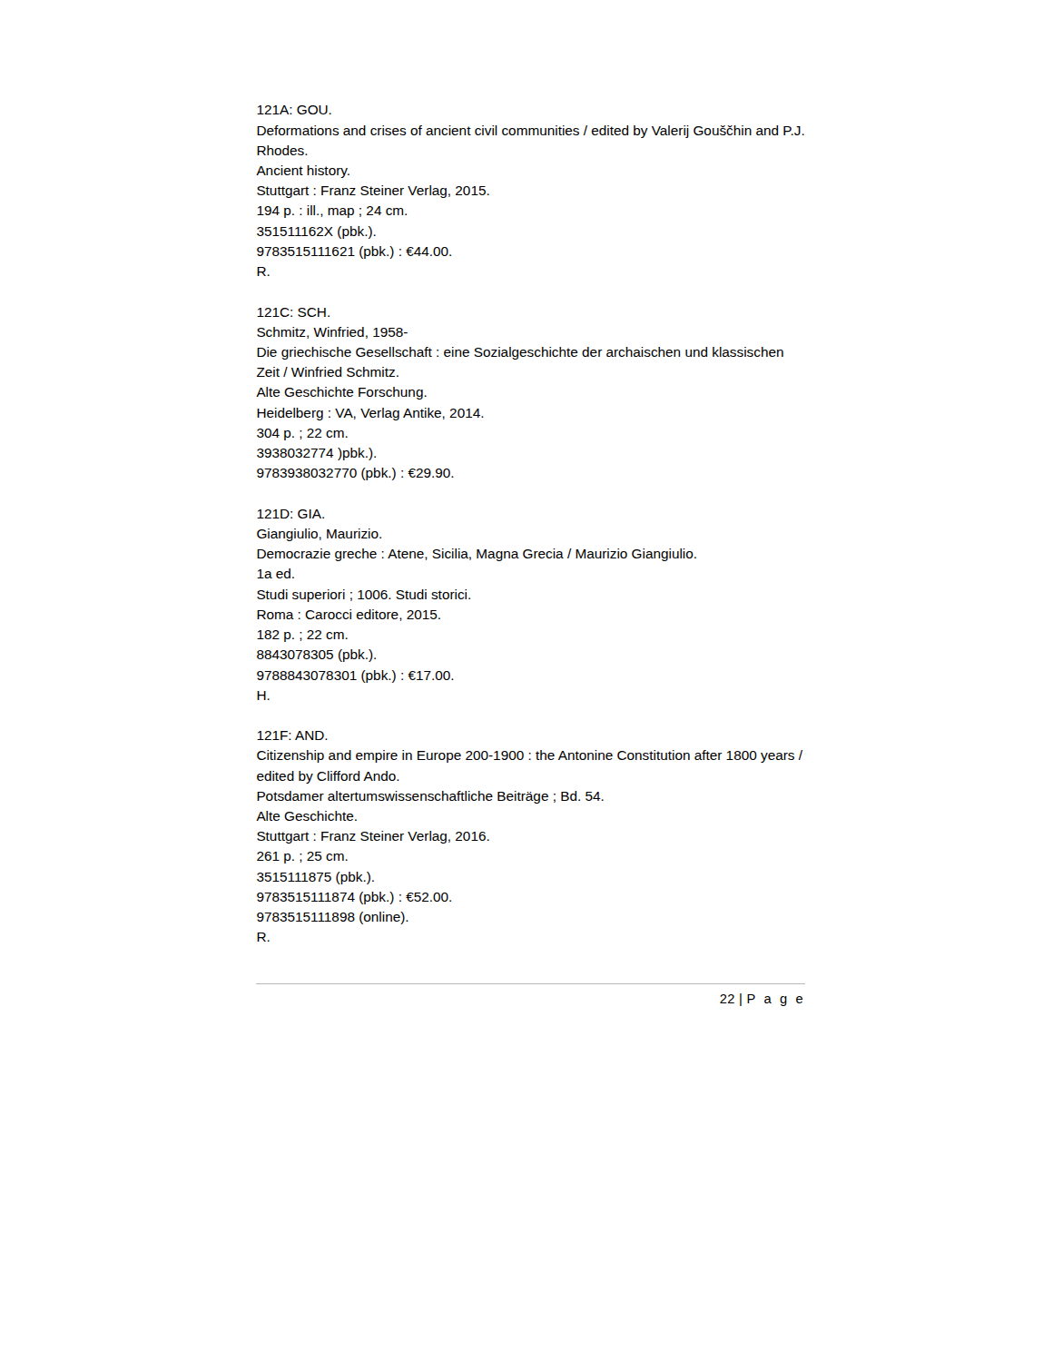121A: GOU.
Deformations and crises of ancient civil communities / edited by Valerij Gouščhin and P.J. Rhodes.
Ancient history.
Stuttgart : Franz Steiner Verlag, 2015.
194 p. : ill., map ; 24 cm.
351511162X (pbk.).
9783515111621 (pbk.) : €44.00.
R.
121C: SCH.
Schmitz, Winfried, 1958-
Die griechische Gesellschaft : eine Sozialgeschichte der archaischen und klassischen Zeit / Winfried Schmitz.
Alte Geschichte Forschung.
Heidelberg : VA, Verlag Antike, 2014.
304 p. ; 22 cm.
3938032774 )pbk.).
9783938032770 (pbk.) : €29.90.
121D: GIA.
Giangiulio, Maurizio.
Democrazie greche : Atene, Sicilia, Magna Grecia / Maurizio Giangiulio.
1a ed.
Studi superiori ; 1006. Studi storici.
Roma : Carocci editore, 2015.
182 p. ; 22 cm.
8843078305 (pbk.).
9788843078301 (pbk.) : €17.00.
H.
121F: AND.
Citizenship and empire in Europe 200-1900 : the Antonine Constitution after 1800 years / edited by Clifford Ando.
Potsdamer altertumswissenschaftliche Beiträge ; Bd. 54.
Alte Geschichte.
Stuttgart : Franz Steiner Verlag, 2016.
261 p. ; 25 cm.
3515111875 (pbk.).
9783515111874 (pbk.) : €52.00.
9783515111898 (online).
R.
22 | P a g e